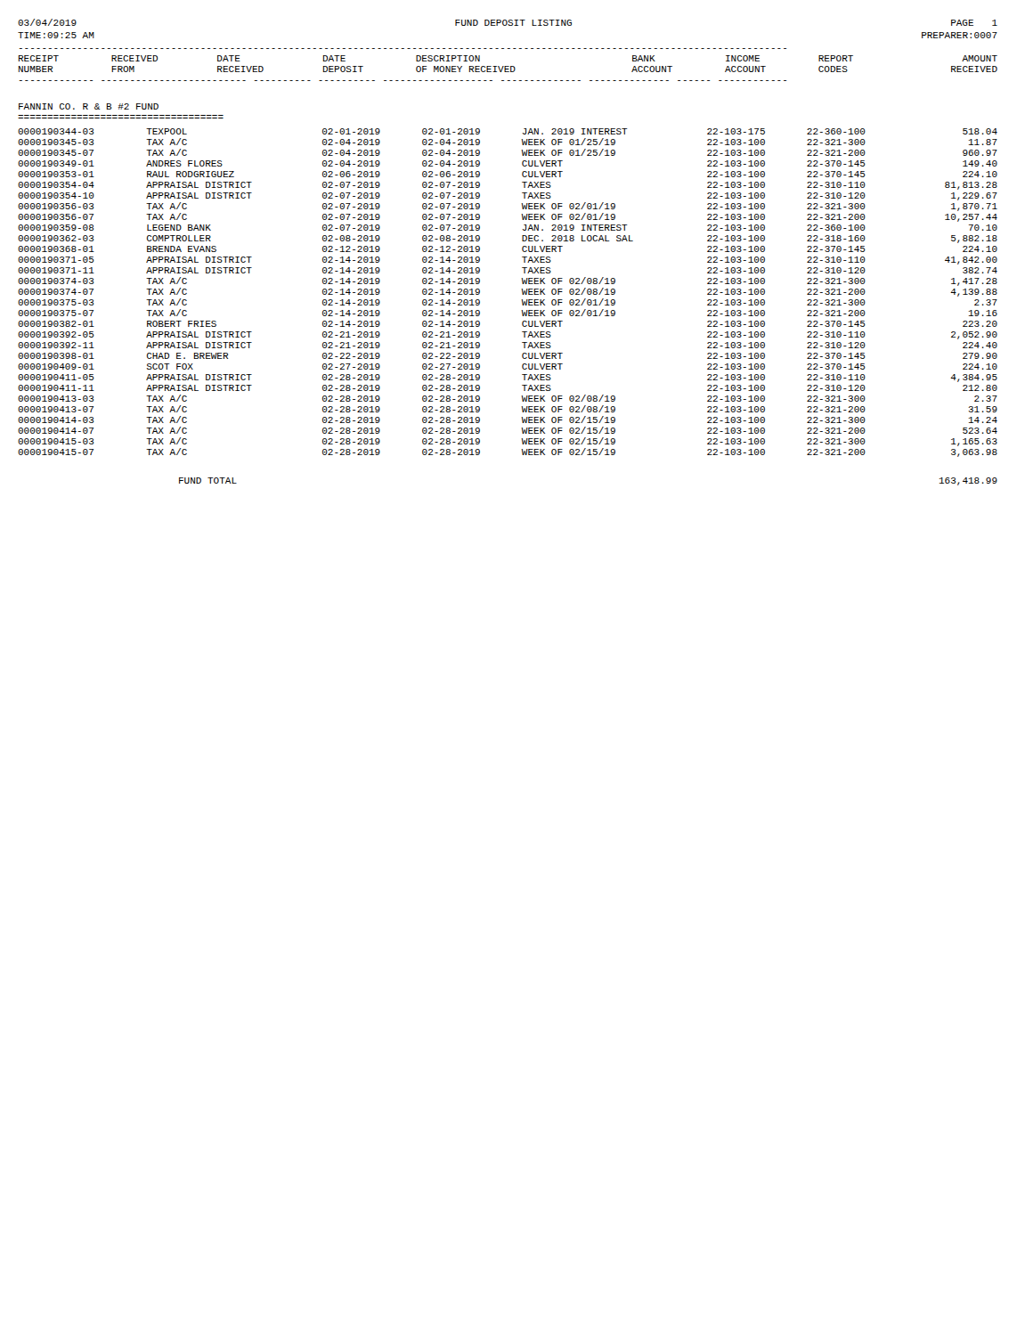03/04/2019 FUND DEPOSIT LISTING PAGE 1
TIME:09:25 AM PREPARER:0007
-----------------------------------------------------------------------------------------------------------------------------------
| RECEIPT | RECEIVED | DATE | DATE | DESCRIPTION | BANK | INCOME | REPORT | AMOUNT |
| --- | --- | --- | --- | --- | --- | --- | --- | --- |
| NUMBER | FROM | RECEIVED | DEPOSIT | OF MONEY RECEIVED | ACCOUNT | ACCOUNT | CODES | RECEIVED |
------------- ------------------------- ---------- ---------- ------------------- -------------- -------------- ------ ------------
FANNIN CO. R & B #2 FUND
===================================
| 0000190344-03 | TEXPOOL | 02-01-2019 | 02-01-2019 | JAN. 2019 INTEREST | 22-103-175 | 22-360-100 | | 518.04 |
| 0000190345-03 | TAX A/C | 02-04-2019 | 02-04-2019 | WEEK OF 01/25/19 | 22-103-100 | 22-321-300 | | 11.87 |
| 0000190345-07 | TAX A/C | 02-04-2019 | 02-04-2019 | WEEK OF 01/25/19 | 22-103-100 | 22-321-200 | | 960.97 |
| 0000190349-01 | ANDRES FLORES | 02-04-2019 | 02-04-2019 | CULVERT | 22-103-100 | 22-370-145 | | 149.40 |
| 0000190353-01 | RAUL RODGRIGUEZ | 02-06-2019 | 02-06-2019 | CULVERT | 22-103-100 | 22-370-145 | | 224.10 |
| 0000190354-04 | APPRAISAL DISTRICT | 02-07-2019 | 02-07-2019 | TAXES | 22-103-100 | 22-310-110 | | 81,813.28 |
| 0000190354-10 | APPRAISAL DISTRICT | 02-07-2019 | 02-07-2019 | TAXES | 22-103-100 | 22-310-120 | | 1,229.67 |
| 0000190356-03 | TAX A/C | 02-07-2019 | 02-07-2019 | WEEK OF 02/01/19 | 22-103-100 | 22-321-300 | | 1,870.71 |
| 0000190356-07 | TAX A/C | 02-07-2019 | 02-07-2019 | WEEK OF 02/01/19 | 22-103-100 | 22-321-200 | | 10,257.44 |
| 0000190359-08 | LEGEND BANK | 02-07-2019 | 02-07-2019 | JAN. 2019 INTEREST | 22-103-100 | 22-360-100 | | 70.10 |
| 0000190362-03 | COMPTROLLER | 02-08-2019 | 02-08-2019 | DEC. 2018 LOCAL SAL | 22-103-100 | 22-318-160 | | 5,882.18 |
| 0000190368-01 | BRENDA EVANS | 02-12-2019 | 02-12-2019 | CULVERT | 22-103-100 | 22-370-145 | | 224.10 |
| 0000190371-05 | APPRAISAL DISTRICT | 02-14-2019 | 02-14-2019 | TAXES | 22-103-100 | 22-310-110 | | 41,842.00 |
| 0000190371-11 | APPRAISAL DISTRICT | 02-14-2019 | 02-14-2019 | TAXES | 22-103-100 | 22-310-120 | | 382.74 |
| 0000190374-03 | TAX A/C | 02-14-2019 | 02-14-2019 | WEEK OF 02/08/19 | 22-103-100 | 22-321-300 | | 1,417.28 |
| 0000190374-07 | TAX A/C | 02-14-2019 | 02-14-2019 | WEEK OF 02/08/19 | 22-103-100 | 22-321-200 | | 4,139.88 |
| 0000190375-03 | TAX A/C | 02-14-2019 | 02-14-2019 | WEEK OF 02/01/19 | 22-103-100 | 22-321-300 | | 2.37 |
| 0000190375-07 | TAX A/C | 02-14-2019 | 02-14-2019 | WEEK OF 02/01/19 | 22-103-100 | 22-321-200 | | 19.16 |
| 0000190382-01 | ROBERT FRIES | 02-14-2019 | 02-14-2019 | CULVERT | 22-103-100 | 22-370-145 | | 223.20 |
| 0000190392-05 | APPRAISAL DISTRICT | 02-21-2019 | 02-21-2019 | TAXES | 22-103-100 | 22-310-110 | | 2,052.90 |
| 0000190392-11 | APPRAISAL DISTRICT | 02-21-2019 | 02-21-2019 | TAXES | 22-103-100 | 22-310-120 | | 224.40 |
| 0000190398-01 | CHAD E. BREWER | 02-22-2019 | 02-22-2019 | CULVERT | 22-103-100 | 22-370-145 | | 279.90 |
| 0000190409-01 | SCOT FOX | 02-27-2019 | 02-27-2019 | CULVERT | 22-103-100 | 22-370-145 | | 224.10 |
| 0000190411-05 | APPRAISAL DISTRICT | 02-28-2019 | 02-28-2019 | TAXES | 22-103-100 | 22-310-110 | | 4,384.95 |
| 0000190411-11 | APPRAISAL DISTRICT | 02-28-2019 | 02-28-2019 | TAXES | 22-103-100 | 22-310-120 | | 212.80 |
| 0000190413-03 | TAX A/C | 02-28-2019 | 02-28-2019 | WEEK OF 02/08/19 | 22-103-100 | 22-321-300 | | 2.37 |
| 0000190413-07 | TAX A/C | 02-28-2019 | 02-28-2019 | WEEK OF 02/08/19 | 22-103-100 | 22-321-200 | | 31.59 |
| 0000190414-03 | TAX A/C | 02-28-2019 | 02-28-2019 | WEEK OF 02/15/19 | 22-103-100 | 22-321-300 | | 14.24 |
| 0000190414-07 | TAX A/C | 02-28-2019 | 02-28-2019 | WEEK OF 02/15/19 | 22-103-100 | 22-321-200 | | 523.64 |
| 0000190415-03 | TAX A/C | 02-28-2019 | 02-28-2019 | WEEK OF 02/15/19 | 22-103-100 | 22-321-300 | | 1,165.63 |
| 0000190415-07 | TAX A/C | 02-28-2019 | 02-28-2019 | WEEK OF 02/15/19 | 22-103-100 | 22-321-200 | | 3,063.98 |
FUND TOTAL 163,418.99